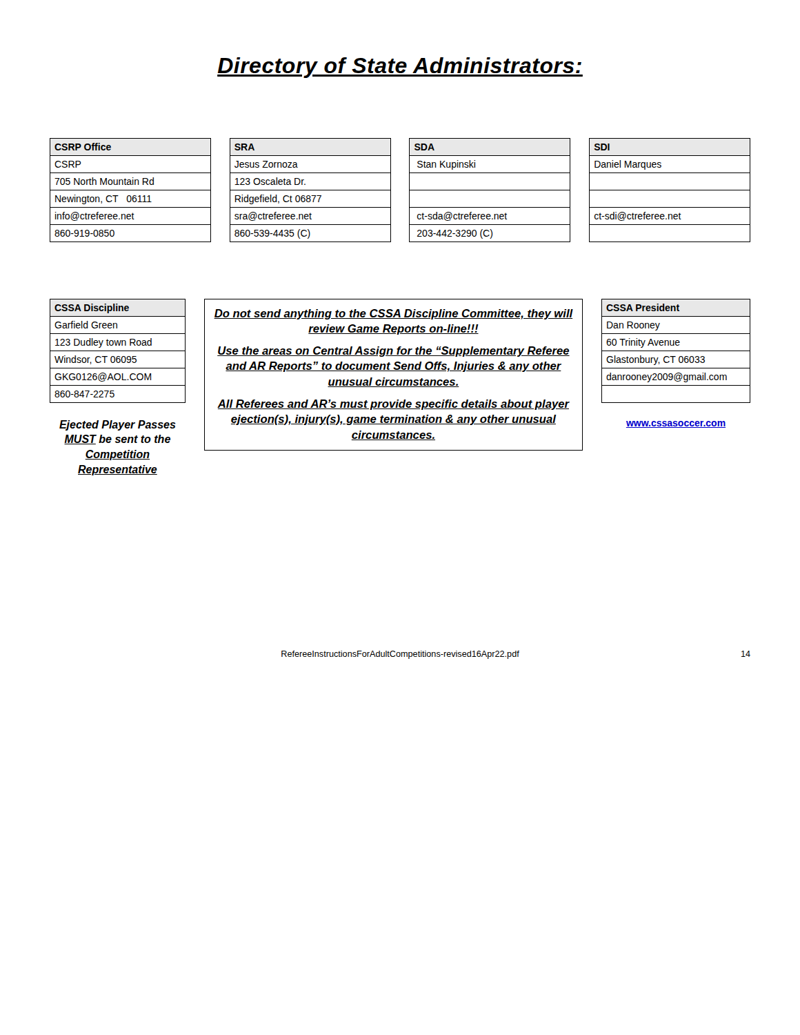Directory of State Administrators:
| CSRP Office |
| CSRP |
| 705 North Mountain Rd |
| Newington, CT 06111 |
| info@ctreferee.net |
| 860-919-0850 |
| SRA |
| Jesus Zornoza |
| 123 Oscaleta Dr. |
| Ridgefield, Ct 06877 |
| sra@ctreferee.net |
| 860-539-4435 (C) |
| SDA |
| Stan Kupinski |
| ct-sda@ctreferee.net |
| 203-442-3290 (C) |
| SDI |
| Daniel Marques |
| ct-sdi@ctreferee.net |
| CSSA Discipline |
| Garfield Green |
| 123 Dudley town Road |
| Windsor, CT 06095 |
| GKG0126@AOL.COM |
| 860-847-2275 |
Ejected Player Passes MUST be sent to the Competition Representative
Do not send anything to the CSSA Discipline Committee, they will review Game Reports on-line!!!
Use the areas on Central Assign for the “Supplementary Referee and AR Reports” to document Send Offs, Injuries & any other unusual circumstances.
All Referees and AR’s must provide specific details about player ejection(s), injury(s), game termination & any other unusual circumstances.
| CSSA President |
| Dan Rooney |
| 60 Trinity Avenue |
| Glastonbury, CT 06033 |
| danrooney2009@gmail.com |
www.cssasoccer.com
RefereeInstructionsForAdultCompetitions-revised16Apr22.pdf 14